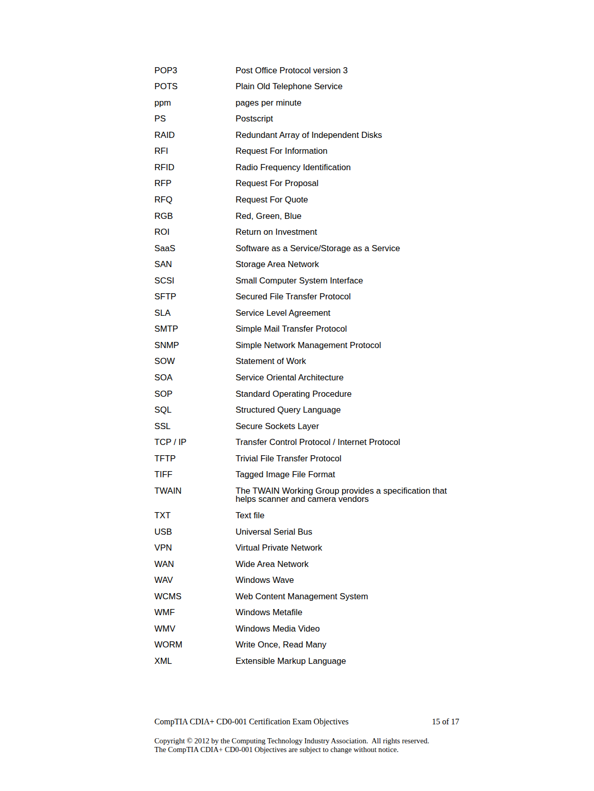| POP3 | Post Office Protocol version 3 |
| POTS | Plain Old Telephone Service |
| ppm | pages per minute |
| PS | Postscript |
| RAID | Redundant Array of Independent Disks |
| RFI | Request For Information |
| RFID | Radio Frequency Identification |
| RFP | Request For Proposal |
| RFQ | Request For Quote |
| RGB | Red, Green, Blue |
| ROI | Return on Investment |
| SaaS | Software as a Service/Storage as a Service |
| SAN | Storage Area Network |
| SCSI | Small Computer System Interface |
| SFTP | Secured File Transfer Protocol |
| SLA | Service Level Agreement |
| SMTP | Simple Mail Transfer Protocol |
| SNMP | Simple Network Management Protocol |
| SOW | Statement of Work |
| SOA | Service Oriental Architecture |
| SOP | Standard Operating Procedure |
| SQL | Structured Query Language |
| SSL | Secure Sockets Layer |
| TCP / IP | Transfer Control Protocol / Internet Protocol |
| TFTP | Trivial File Transfer Protocol |
| TIFF | Tagged Image File Format |
| TWAIN | The TWAIN Working Group provides a specification that helps scanner and camera vendors |
| TXT | Text file |
| USB | Universal Serial Bus |
| VPN | Virtual Private Network |
| WAN | Wide Area Network |
| WAV | Windows Wave |
| WCMS | Web Content Management System |
| WMF | Windows Metafile |
| WMV | Windows Media Video |
| WORM | Write Once, Read Many |
| XML | Extensible Markup Language |
CompTIA CDIA+ CD0-001 Certification Exam Objectives 15 of 17
Copyright © 2012 by the Computing Technology Industry Association. All rights reserved.
The CompTIA CDIA+ CD0-001 Objectives are subject to change without notice.